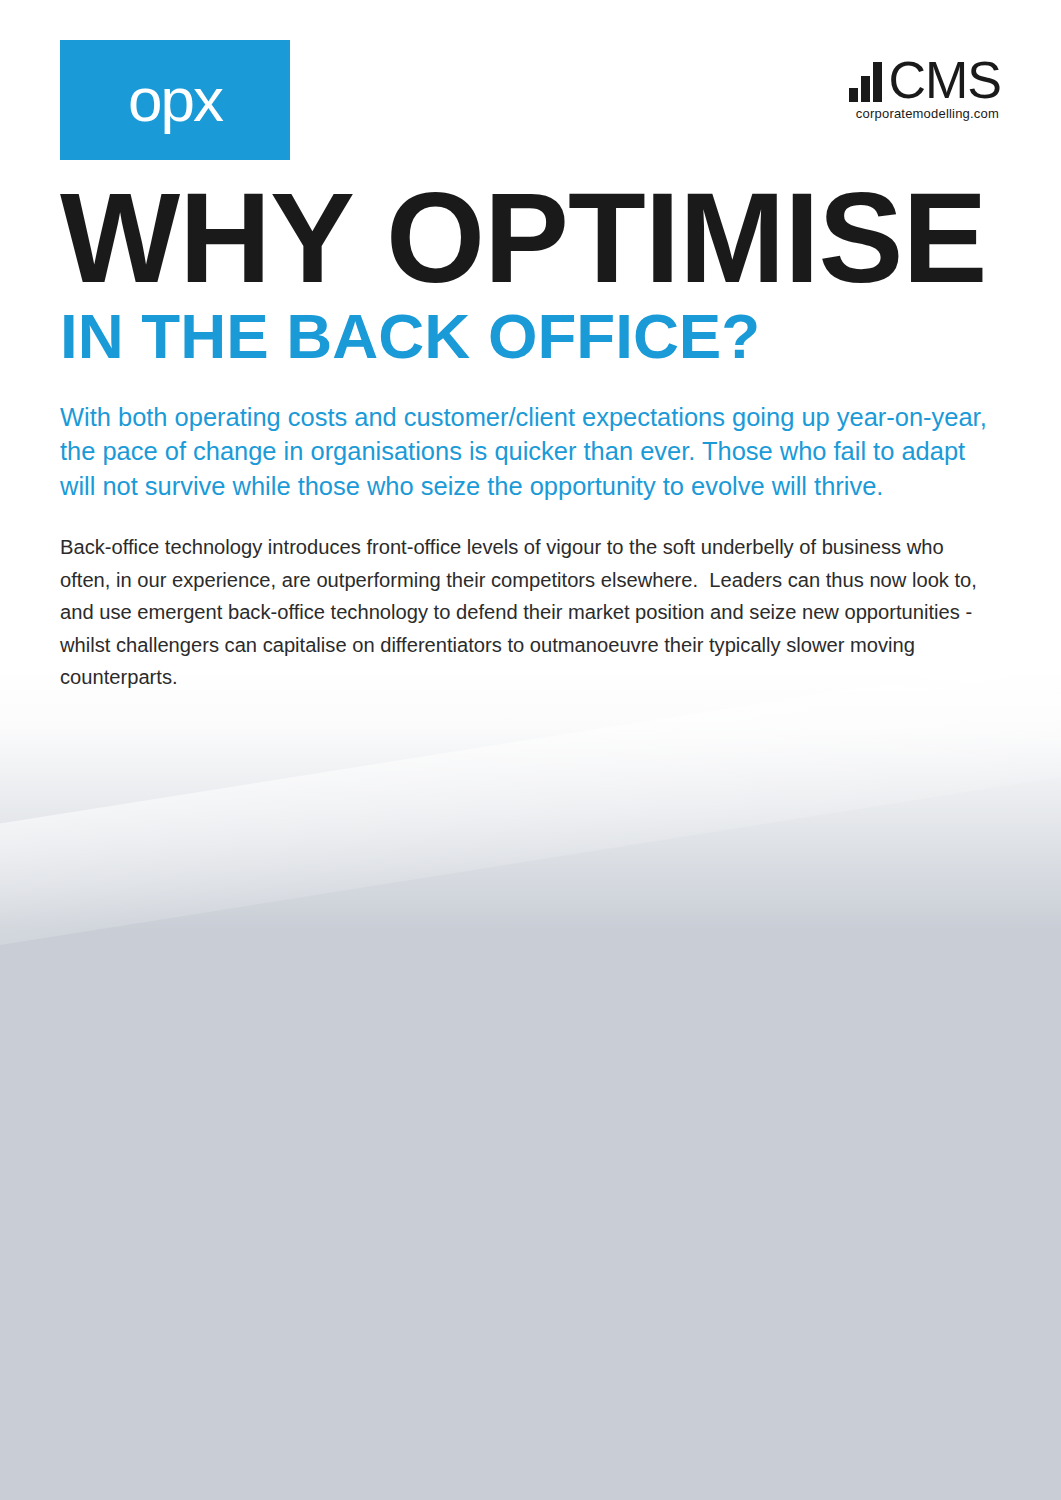opx
CMS
corporatemodelling.com
WHY OPTIMISE
IN THE BACK OFFICE?
With both operating costs and customer/client expectations going up year-on-year, the pace of change in organisations is quicker than ever. Those who fail to adapt will not survive while those who seize the opportunity to evolve will thrive.
Back-office technology introduces front-office levels of vigour to the soft underbelly of business who often, in our experience, are outperforming their competitors elsewhere. Leaders can thus now look to, and use emergent back-office technology to defend their market position and seize new opportunities - whilst challengers can capitalise on differentiators to outmanoeuvre their typically slower moving counterparts.